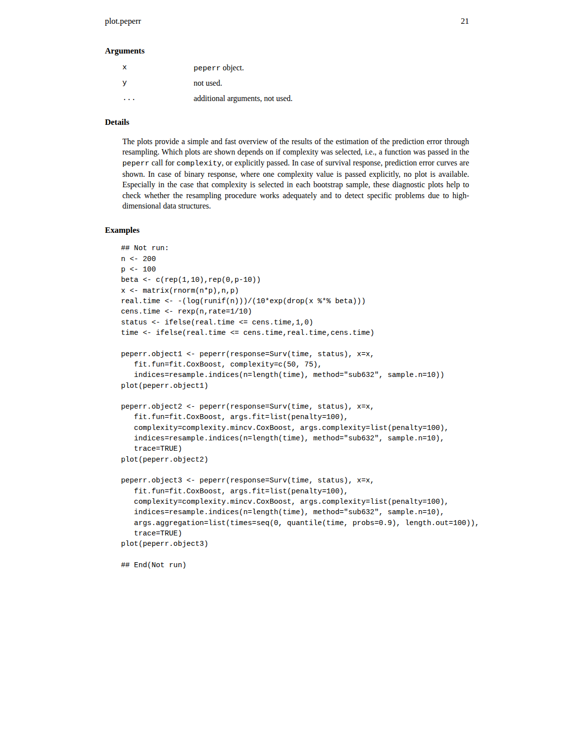plot.peperr 21
Arguments
x
peperr object.
y
not used.
...
additional arguments, not used.
Details
The plots provide a simple and fast overview of the results of the estimation of the prediction error through resampling. Which plots are shown depends on if complexity was selected, i.e., a function was passed in the peperr call for complexity, or explicitly passed. In case of survival response, prediction error curves are shown. In case of binary response, where one complexity value is passed explicitly, no plot is available. Especially in the case that complexity is selected in each bootstrap sample, these diagnostic plots help to check whether the resampling procedure works adequately and to detect specific problems due to high-dimensional data structures.
Examples
## Not run: 
n <- 200
p <- 100
beta <- c(rep(1,10),rep(0,p-10))
x <- matrix(rnorm(n*p),n,p)
real.time <- -(log(runif(n)))/(10*exp(drop(x %*% beta)))
cens.time <- rexp(n,rate=1/10)
status <- ifelse(real.time <= cens.time,1,0)
time <- ifelse(real.time <= cens.time,real.time,cens.time)

peperr.object1 <- peperr(response=Surv(time, status), x=x,
   fit.fun=fit.CoxBoost, complexity=c(50, 75),
   indices=resample.indices(n=length(time), method="sub632", sample.n=10))
plot(peperr.object1)

peperr.object2 <- peperr(response=Surv(time, status), x=x,
   fit.fun=fit.CoxBoost, args.fit=list(penalty=100),
   complexity=complexity.mincv.CoxBoost, args.complexity=list(penalty=100),
   indices=resample.indices(n=length(time), method="sub632", sample.n=10),
   trace=TRUE)
plot(peperr.object2)

peperr.object3 <- peperr(response=Surv(time, status), x=x,
   fit.fun=fit.CoxBoost, args.fit=list(penalty=100),
   complexity=complexity.mincv.CoxBoost, args.complexity=list(penalty=100),
   indices=resample.indices(n=length(time), method="sub632", sample.n=10),
   args.aggregation=list(times=seq(0, quantile(time, probs=0.9), length.out=100)),
   trace=TRUE)
plot(peperr.object3)

## End(Not run)